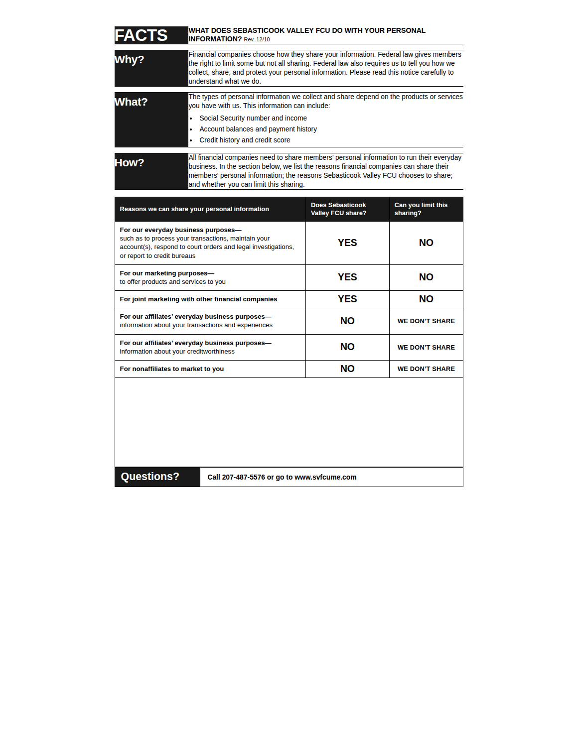| FACTS | WHAT DOES SEBASTICOOK VALLEY FCU DO WITH YOUR PERSONAL INFORMATION? Rev. 12/10 |
| Why? | Financial companies choose how they share your information. Federal law gives members the right to limit some but not all sharing. Federal law also requires us to tell you how we collect, share, and protect your personal information. Please read this notice carefully to understand what we do. |
| What? | The types of personal information we collect and share depend on the products or services you have with us. This information can include: Social Security number and income Account balances and payment history Credit history and credit score |
| How? | All financial companies need to share members’ personal information to run their everyday business. In the section below, we list the reasons financial companies can share their members’ personal information; the reasons Sebasticook Valley FCU chooses to share; and whether you can limit this sharing. |
| Reasons we can share your personal information | Does Sebasticook Valley FCU share? | Can you limit this sharing? |
| --- | --- | --- |
| For our everyday business purposes— such as to process your transactions, maintain your account(s), respond to court orders and legal investigations, or report to credit bureaus | YES | NO |
| For our marketing purposes— to offer products and services to you | YES | NO |
| For joint marketing with other financial companies | YES | NO |
| For our affiliates’ everyday business purposes— information about your transactions and experiences | NO | WE DON’T SHARE |
| For our affiliates’ everyday business purposes— information about your creditworthiness | NO | WE DON’T SHARE |
| For nonaffiliates to market to you | NO | WE DON’T SHARE |
| Questions? | Call 207-487-5576 or go to www.svfcume.com |